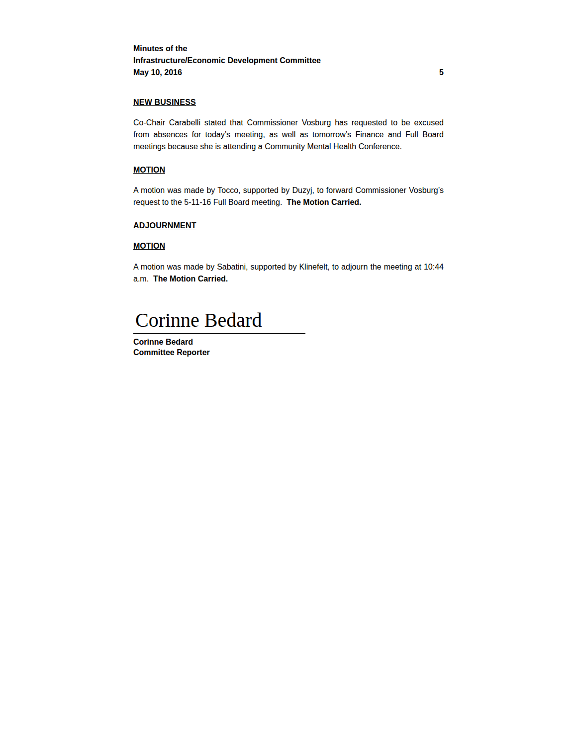Minutes of the Infrastructure/Economic Development Committee
May 10, 2016 5
NEW BUSINESS
Co-Chair Carabelli stated that Commissioner Vosburg has requested to be excused from absences for today’s meeting, as well as tomorrow’s Finance and Full Board meetings because she is attending a Community Mental Health Conference.
MOTION
A motion was made by Tocco, supported by Duzyj, to forward Commissioner Vosburg’s request to the 5-11-16 Full Board meeting. The Motion Carried.
ADJOURNMENT
MOTION
A motion was made by Sabatini, supported by Klinefelt, to adjourn the meeting at 10:44 a.m. The Motion Carried.
Corinne Bedard
Corinne Bedard
Committee Reporter